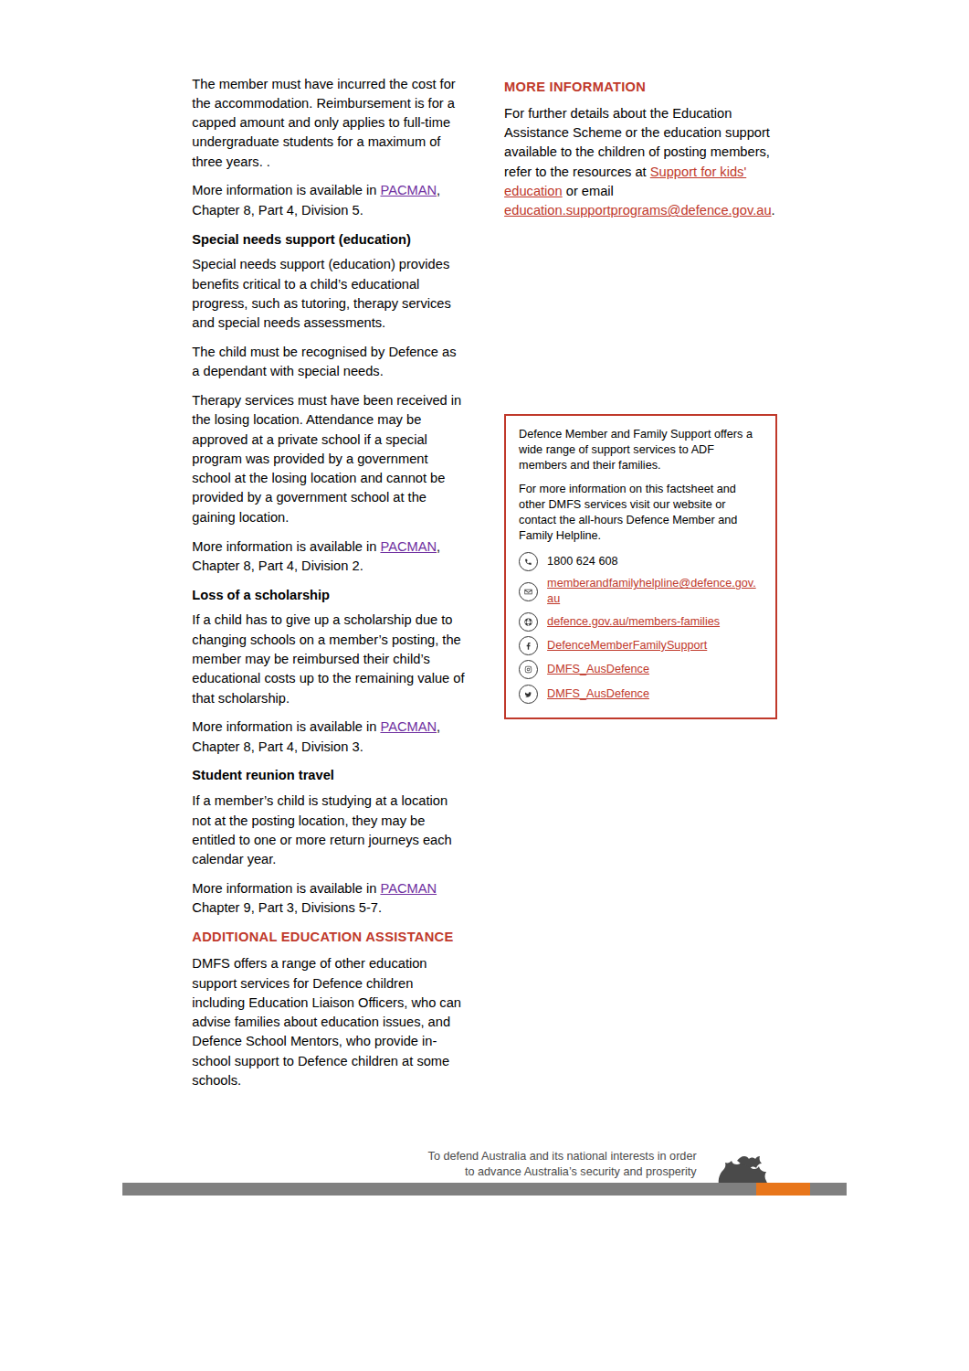The member must have incurred the cost for the accommodation. Reimbursement is for a capped amount and only applies to full-time undergraduate students for a maximum of three years. .
More information is available in PACMAN, Chapter 8, Part 4, Division 5.
Special needs support (education)
Special needs support (education) provides benefits critical to a child’s educational progress, such as tutoring, therapy services and special needs assessments.
The child must be recognised by Defence as a dependant with special needs.
Therapy services must have been received in the losing location. Attendance may be approved at a private school if a special program was provided by a government school at the losing location and cannot be provided by a government school at the gaining location.
More information is available in PACMAN, Chapter 8, Part 4, Division 2.
Loss of a scholarship
If a child has to give up a scholarship due to changing schools on a member’s posting, the member may be reimbursed their child’s educational costs up to the remaining value of that scholarship.
More information is available in PACMAN, Chapter 8, Part 4, Division 3.
Student reunion travel
If a member’s child is studying at a location not at the posting location, they may be entitled to one or more return journeys each calendar year.
More information is available in PACMAN Chapter 9, Part 3, Divisions 5-7.
Additional education assistance
DMFS offers a range of other education support services for Defence children including Education Liaison Officers, who can advise families about education issues, and Defence School Mentors, who provide in-school support to Defence children at some schools.
More information
For further details about the Education Assistance Scheme or the education support available to the children of posting members, refer to the resources at Support for kids' education or email education.supportprograms@defence.gov.au.
Defence Member and Family Support offers a wide range of support services to ADF members and their families.
For more information on this factsheet and other DMFS services visit our website or contact the all-hours Defence Member and Family Helpline.
1800 624 608
memberandfamilyhelpline@defence.gov.au
defence.gov.au/members-families
DefenceMemberFamilySupport
DMFS_AusDefence
DMFS_AusDefence
To defend Australia and its national interests in order
to advance Australia’s security and prosperity
www.defence.gov.au